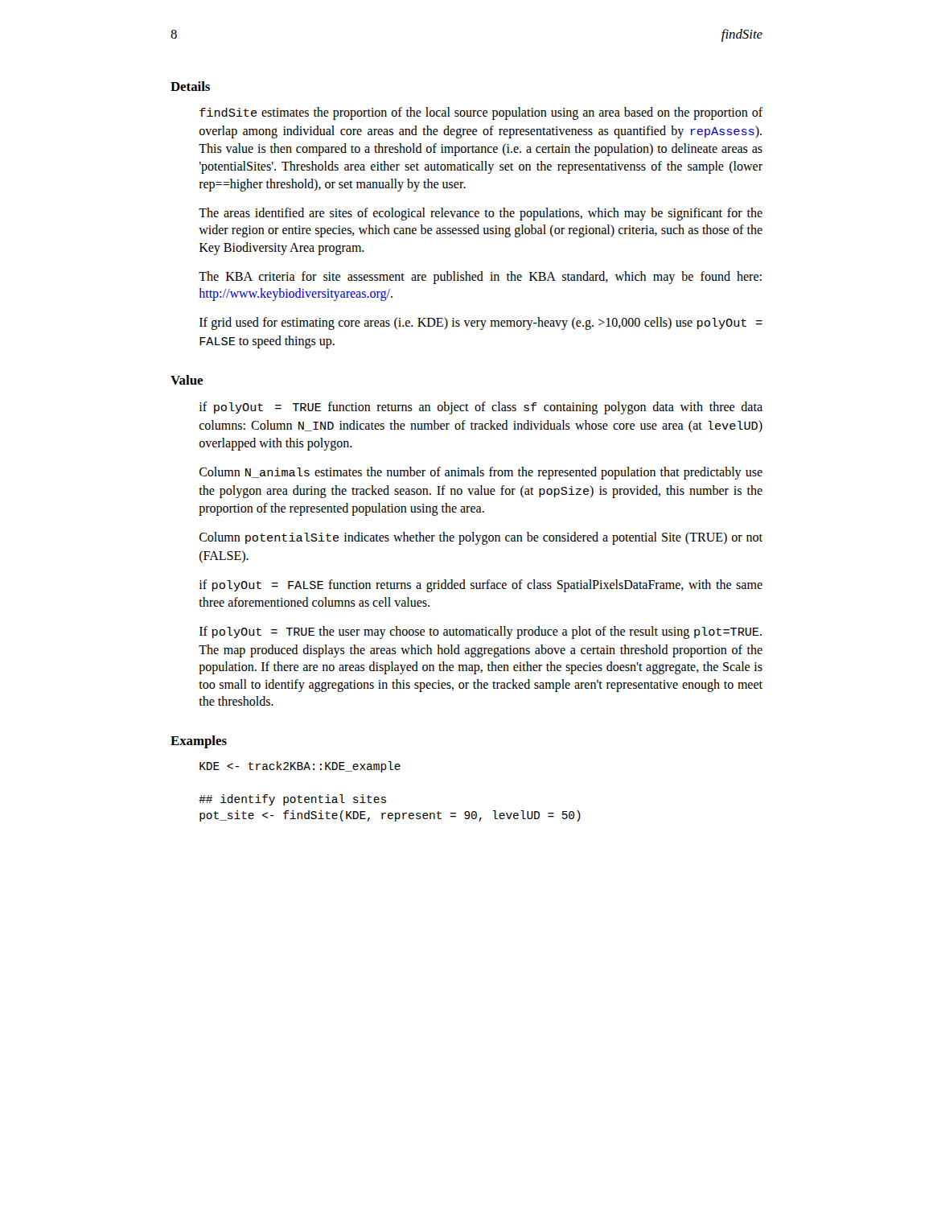8 findSite
Details
findSite estimates the proportion of the local source population using an area based on the proportion of overlap among individual core areas and the degree of representativeness as quantified by repAssess). This value is then compared to a threshold of importance (i.e. a certain the population) to delineate areas as 'potentialSites'. Thresholds area either set automatically set on the representativenss of the sample (lower rep==higher threshold), or set manually by the user.
The areas identified are sites of ecological relevance to the populations, which may be significant for the wider region or entire species, which cane be assessed using global (or regional) criteria, such as those of the Key Biodiversity Area program.
The KBA criteria for site assessment are published in the KBA standard, which may be found here: http://www.keybiodiversityareas.org/.
If grid used for estimating core areas (i.e. KDE) is very memory-heavy (e.g. >10,000 cells) use polyOut = FALSE to speed things up.
Value
if polyOut = TRUE function returns an object of class sf containing polygon data with three data columns: Column N_IND indicates the number of tracked individuals whose core use area (at levelUD) overlapped with this polygon.
Column N_animals estimates the number of animals from the represented population that predictably use the polygon area during the tracked season. If no value for (at popSize) is provided, this number is the proportion of the represented population using the area.
Column potentialSite indicates whether the polygon can be considered a potential Site (TRUE) or not (FALSE).
if polyOut = FALSE function returns a gridded surface of class SpatialPixelsDataFrame, with the same three aforementioned columns as cell values.
If polyOut = TRUE the user may choose to automatically produce a plot of the result using plot=TRUE. The map produced displays the areas which hold aggregations above a certain threshold proportion of the population. If there are no areas displayed on the map, then either the species doesn't aggregate, the Scale is too small to identify aggregations in this species, or the tracked sample aren't representative enough to meet the thresholds.
Examples
KDE <- track2KBA::KDE_example

## identify potential sites
pot_site <- findSite(KDE, represent = 90, levelUD = 50)